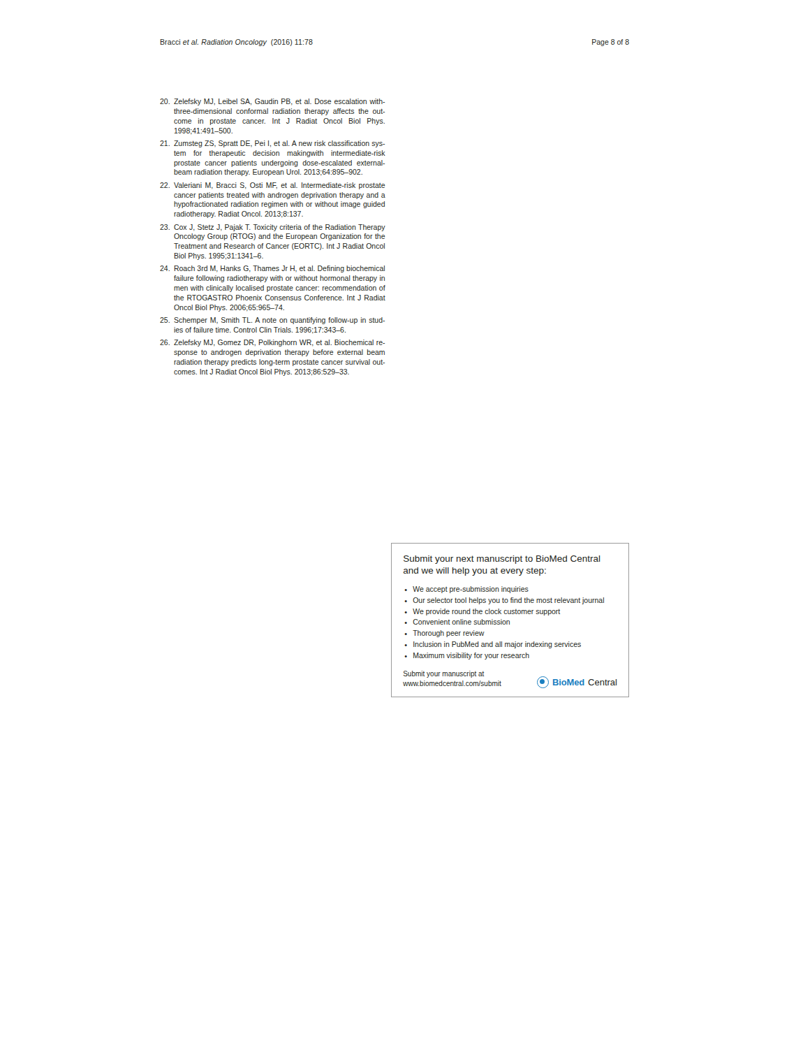Bracci et al. Radiation Oncology (2016) 11:78
Page 8 of 8
Zelefsky MJ, Leibel SA, Gaudin PB, et al. Dose escalation withthree-dimensional conformal radiation therapy affects the outcome in prostate cancer. Int J Radiat Oncol Biol Phys. 1998;41:491–500.
Zumsteg ZS, Spratt DE, Pei I, et al. A new risk classification system for therapeutic decision makingwith intermediate-risk prostate cancer patients undergoing dose-escalated external-beam radiation therapy. European Urol. 2013;64:895–902.
Valeriani M, Bracci S, Osti MF, et al. Intermediate-risk prostate cancer patients treated with androgen deprivation therapy and a hypofractionated radiation regimen with or without image guided radiotherapy. Radiat Oncol. 2013;8:137.
Cox J, Stetz J, Pajak T. Toxicity criteria of the Radiation Therapy Oncology Group (RTOG) and the European Organization for the Treatment and Research of Cancer (EORTC). Int J Radiat Oncol Biol Phys. 1995;31:1341–6.
Roach 3rd M, Hanks G, Thames Jr H, et al. Defining biochemical failure following radiotherapy with or without hormonal therapy in men with clinically localised prostate cancer: recommendation of the RTOGASTRO Phoenix Consensus Conference. Int J Radiat Oncol Biol Phys. 2006;65:965–74.
Schemper M, Smith TL. A note on quantifying follow-up in studies of failure time. Control Clin Trials. 1996;17:343–6.
Zelefsky MJ, Gomez DR, Polkinghorn WR, et al. Biochemical response to androgen deprivation therapy before external beam radiation therapy predicts long-term prostate cancer survival outcomes. Int J Radiat Oncol Biol Phys. 2013;86:529–33.
Submit your next manuscript to BioMed Central and we will help you at every step:
We accept pre-submission inquiries
Our selector tool helps you to find the most relevant journal
We provide round the clock customer support
Convenient online submission
Thorough peer review
Inclusion in PubMed and all major indexing services
Maximum visibility for your research
Submit your manuscript at
www.biomedcentral.com/submit
BioMed Central